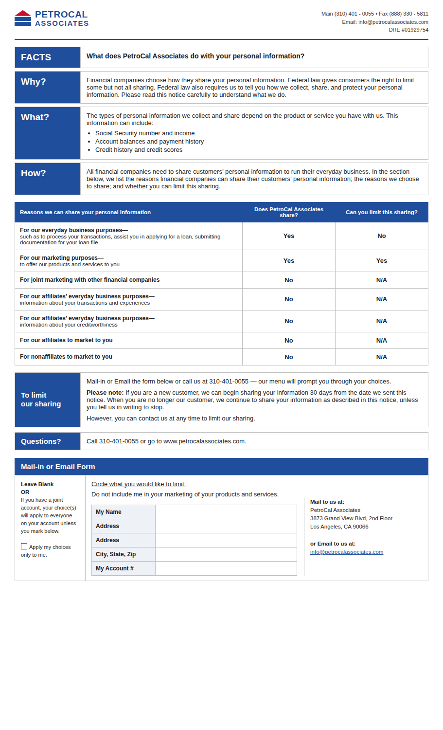PETROCAL
ASSOCIATES
Main (310) 401 - 0055 • Fax (888) 330 - 5811
Email: info@petrocalassociates.com
DRE #01929754
| FACTS | What does PetroCal Associates do with your personal information? |
| Why? | Financial companies choose how they share your personal information. Federal law gives consumers the right to limit some but not all sharing. Federal law also requires us to tell you how we collect, share, and protect your personal information. Please read this notice carefully to understand what we do. |
| What? | The types of personal information we collect and share depend on the product or service you have with us. This information can include: Social Security number and income Account balances and payment history Credit history and credit scores |
| How? | All financial companies need to share customers’ personal information to run their everyday business. In the section below, we list the reasons financial companies can share their customers’ personal information; the reasons we choose to share; and whether you can limit this sharing. |
| Reasons we can share your personal information | Does PetroCal Associates share? | Can you limit this sharing? |
| --- | --- | --- |
| For our everyday business purposes— such as to process your transactions, assist you in applying for a loan, submitting documentation for your loan file | Yes | No |
| For our marketing purposes— to offer our products and services to you | Yes | Yes |
| For joint marketing with other financial companies | No | N/A |
| For our affiliates’ everyday business purposes— information about your transactions and experiences | No | N/A |
| For our affiliates’ everyday business purposes— information about your creditworthiness | No | N/A |
| For our affiliates to market to you | No | N/A |
| For nonaffiliates to market to you | No | N/A |
| To limit our sharing | Mail-in or Email the form below or call us at 310-401-0055 — our menu will prompt you through your choices. Please note: If you are a new customer, we can begin sharing your information 30 days from the date we sent this notice. When you are no longer our customer, we continue to share your information as described in this notice, unless you tell us in writing to stop. However, you can contact us at any time to limit our sharing. |
| Questions? | Call 310-401-0055 or go to www.petrocalassociates.com. |
Mail-in or Email Form
| Leave Blank OR If you have a joint account, your choice(s) will apply to everyone on your account unless you mark below. Apply my choices only to me. | Circle what you would like to limit: Do not include me in your marketing of your products and services. / My Name / / / Address / / / Address / / / City, State, Zip / / / My Account # / / Mail to us at: PetroCal Associates 3873 Grand View Blvd, 2nd Floor Los Angeles, CA 90066 or Email to us at: info@petrocalassociates.com |